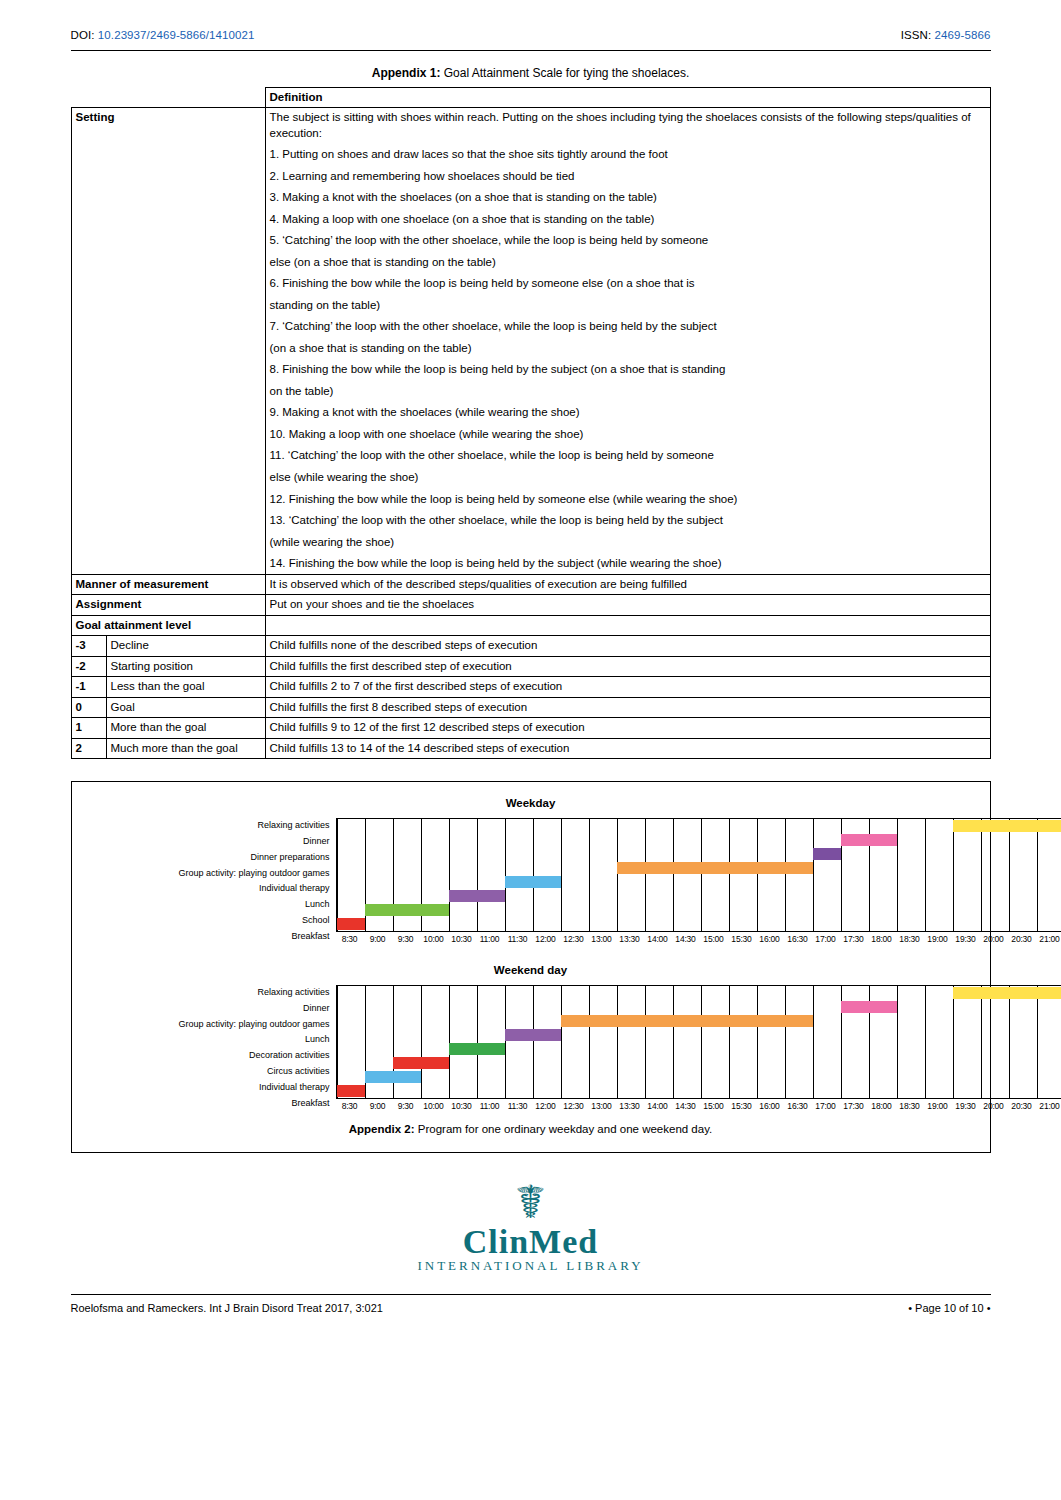DOI: 10.23937/2469-5866/1410021
ISSN: 2469-5866
Appendix 1: Goal Attainment Scale for tying the shoelaces.
| | Definition |
| Setting | The subject is sitting with shoes within reach. Putting on the shoes including tying the shoelaces consists of the following steps/qualities of execution: 1. Putting on shoes and draw laces so that the shoe sits tightly around the foot 2. Learning and remembering how shoelaces should be tied 3. Making a knot with the shoelaces (on a shoe that is standing on the table) 4. Making a loop with one shoelace (on a shoe that is standing on the table) 5. ‘Catching’ the loop with the other shoelace, while the loop is being held by someone else (on a shoe that is standing on the table) 6. Finishing the bow while the loop is being held by someone else (on a shoe that is standing on the table) 7. ‘Catching’ the loop with the other shoelace, while the loop is being held by the subject (on a shoe that is standing on the table) 8. Finishing the bow while the loop is being held by the subject (on a shoe that is standing on the table) 9. Making a knot with the shoelaces (while wearing the shoe) 10. Making a loop with one shoelace (while wearing the shoe) 11. ‘Catching’ the loop with the other shoelace, while the loop is being held by someone else (while wearing the shoe) 12. Finishing the bow while the loop is being held by someone else (while wearing the shoe) 13. ‘Catching’ the loop with the other shoelace, while the loop is being held by the subject (while wearing the shoe) 14. Finishing the bow while the loop is being held by the subject (while wearing the shoe) |
| Manner of measurement | It is observed which of the described steps/qualities of execution are being fulfilled |
| Assignment | Put on your shoes and tie the shoelaces |
| Goal attainment level | |
| -3 | Decline | Child fulfills none of the described steps of execution |
| -2 | Starting position | Child fulfills the first described step of execution |
| -1 | Less than the goal | Child fulfills 2 to 7 of the first described steps of execution |
| 0 | Goal | Child fulfills the first 8 described steps of execution |
| 1 | More than the goal | Child fulfills 9 to 12 of the first 12 described steps of execution |
| 2 | Much more than the goal | Child fulfills 13 to 14 of the 14 described steps of execution |
Weekday
Relaxing activities
Dinner
Dinner preparations
Group activity: playing outdoor games
Individual therapy
Lunch
School
Breakfast
8:309:009:3010:0010:3011:0011:3012:0012:3013:0013:3014:0014:3015:0015:3016:0016:3017:0017:3018:0018:3019:0019:3020:0020:3021:00
Weekend day
Relaxing activities
Dinner
Group activity: playing outdoor games
Lunch
Decoration activities
Circus activities
Individual therapy
Breakfast
8:309:009:3010:0010:3011:0011:3012:0012:3013:0013:3014:0014:3015:0015:3016:0016:3017:0017:3018:0018:3019:0019:3020:0020:3021:00
Appendix 2: Program for one ordinary weekday and one weekend day.
☤
ClinMed
INTERNATIONAL LIBRARY
Roelofsma and Rameckers. Int J Brain Disord Treat 2017, 3:021
• Page 10 of 10 •